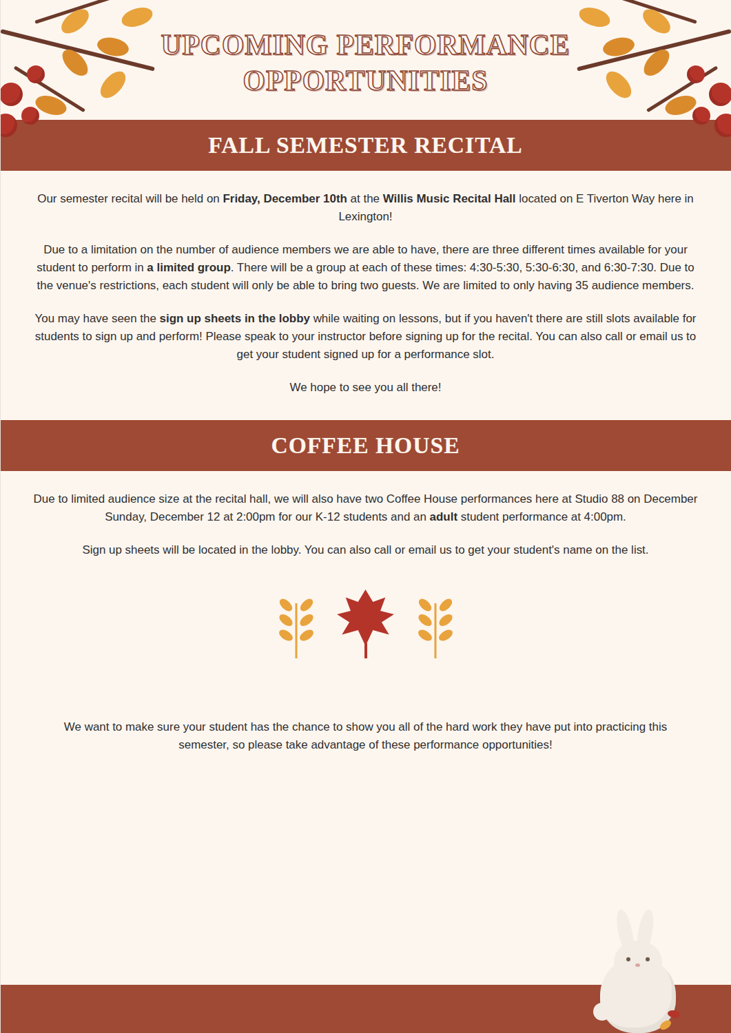Upcoming Performance
Opportunities
Fall Semester Recital
Our semester recital will be held on Friday, December 10th at the Willis Music Recital Hall located on E Tiverton Way here in Lexington!
Due to a limitation on the number of audience members we are able to have, there are three different times available for your student to perform in a limited group. There will be a group at each of these times: 4:30-5:30, 5:30-6:30, and 6:30-7:30. Due to the venue's restrictions, each student will only be able to bring two guests. We are limited to only having 35 audience members.
You may have seen the sign up sheets in the lobby while waiting on lessons, but if you haven't there are still slots available for students to sign up and perform! Please speak to your instructor before signing up for the recital. You can also call or email us to get your student signed up for a performance slot.
We hope to see you all there!
Coffee House
Due to limited audience size at the recital hall, we will also have two Coffee House performances here at Studio 88 on December Sunday, December 12 at 2:00pm for our K-12 students and an adult student performance at 4:00pm.
Sign up sheets will be located in the lobby. You can also call or email us to get your student's name on the list.
We want to make sure your student has the chance to show you all of the hard work they have put into practicing this semester, so please take advantage of these performance opportunities!